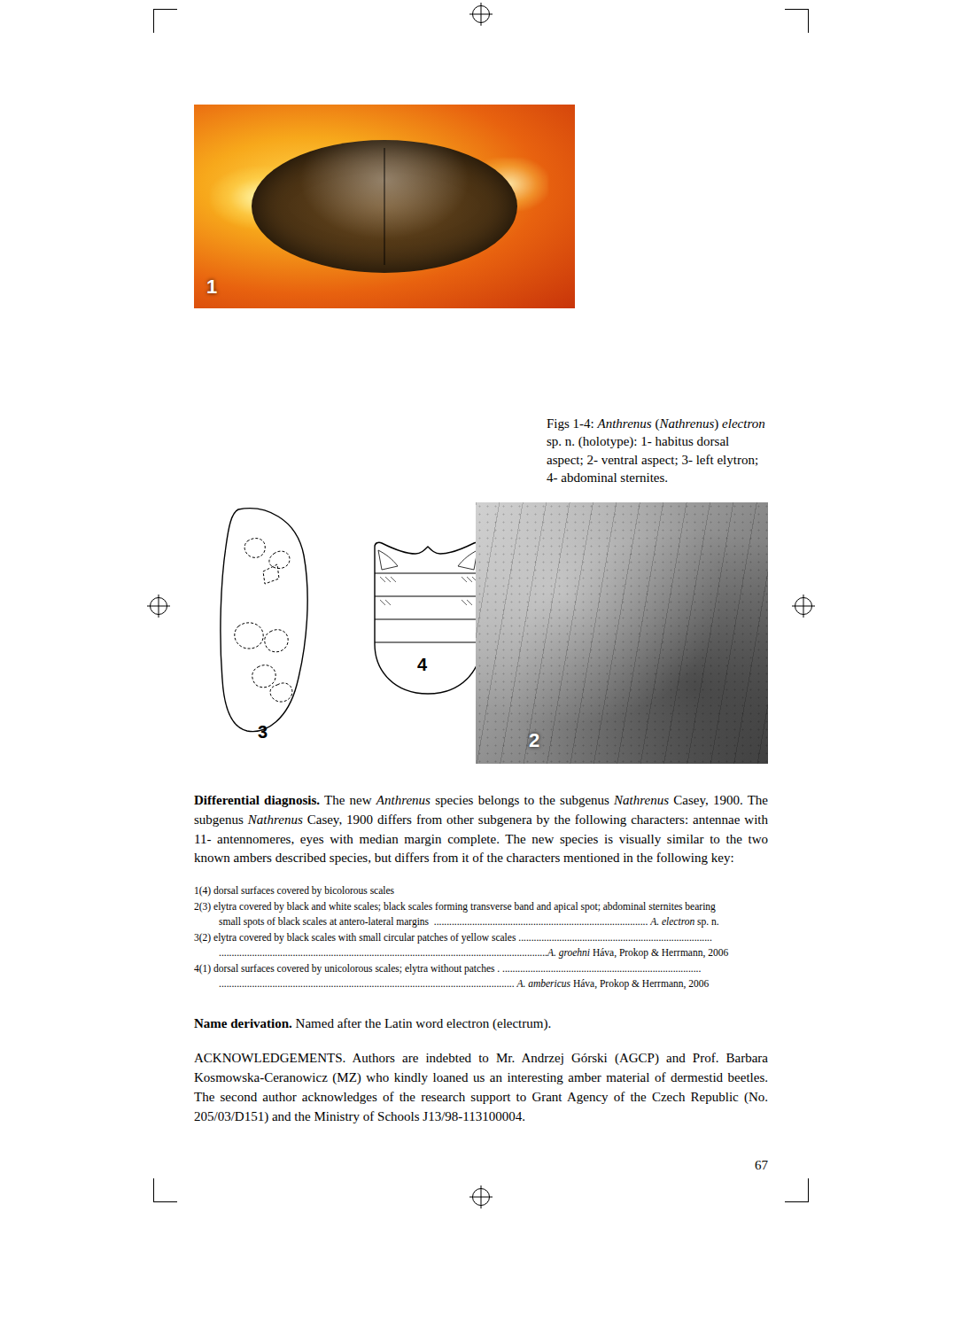1
Figs 1-4: Anthrenus (Nathrenus) electron sp. n. (holotype): 1- habitus dorsal aspect; 2- ventral aspect; 3- left elytron; 4- abdominal sternites.
3
4
2
Differential diagnosis. The new Anthrenus species belongs to the subgenus Nathrenus Casey, 1900. The subgenus Nathrenus Casey, 1900 differs from other subgenera by the following characters: antennae with 11- antennomeres, eyes with median margin complete. The new species is visually similar to the two known ambers described species, but differs from it of the characters mentioned in the following key:
1(4) dorsal surfaces covered by bicolorous scales
2(3) elytra covered by black and white scales; black scales forming transverse band and apical spot; abdominal sternites bearing
small spots of black scales at antero-lateral margins .................................................................................... A. electron sp. n.
3(2) elytra covered by black scales with small circular patches of yellow scales ............................................................................
.................................................................................................................................A. groehni Háva, Prokop & Herrmann, 2006
4(1) dorsal surfaces covered by unicolorous scales; elytra without patches . ..............................................................................
.................................................................................................................... A. ambericus Háva, Prokop & Herrmann, 2006
Name derivation. Named after the Latin word electron (electrum).
ACKNOWLEDGEMENTS. Authors are indebted to Mr. Andrzej Górski (AGCP) and Prof. Barbara Kosmowska-Ceranowicz (MZ) who kindly loaned us an interesting amber material of dermestid beetles. The second author acknowledges of the research support to Grant Agency of the Czech Republic (No. 205/03/D151) and the Ministry of Schools J13/98-113100004.
67